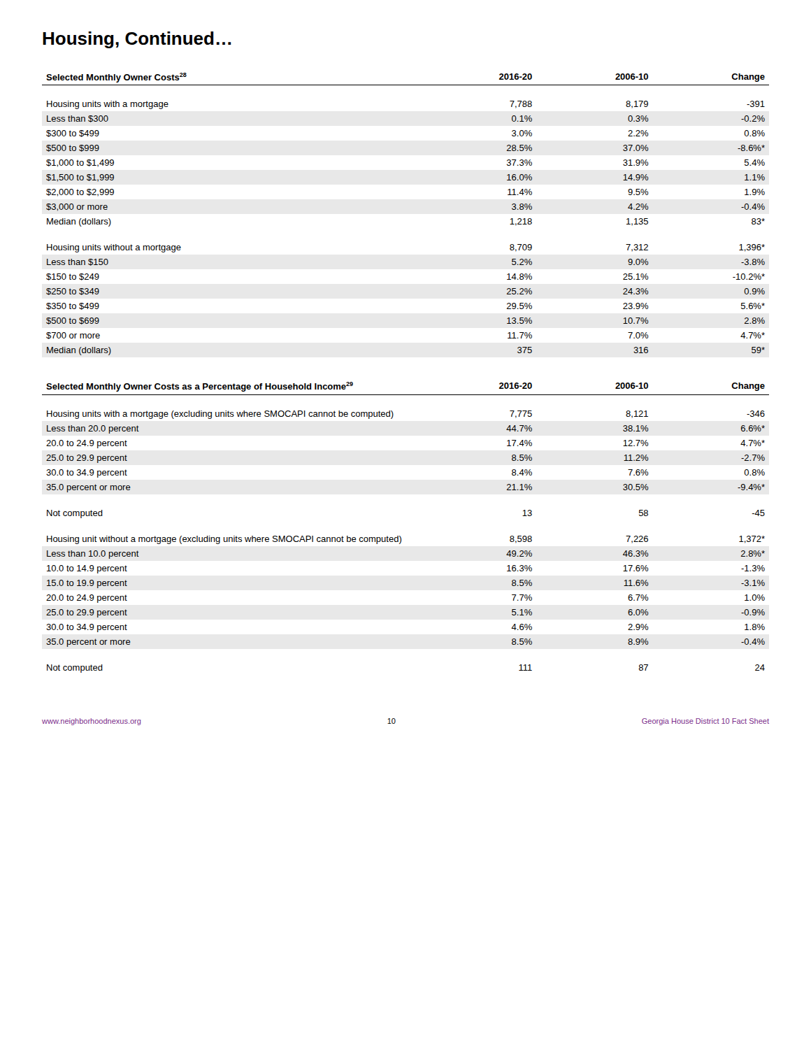Housing, Continued…
| Selected Monthly Owner Costs 28 | 2016-20 | 2006-10 | Change |
| --- | --- | --- | --- |
| Housing units with a mortgage | 7,788 | 8,179 | -391 |
| Less than $300 | 0.1% | 0.3% | -0.2% |
| $300 to $499 | 3.0% | 2.2% | 0.8% |
| $500 to $999 | 28.5% | 37.0% | -8.6%* |
| $1,000 to $1,499 | 37.3% | 31.9% | 5.4% |
| $1,500 to $1,999 | 16.0% | 14.9% | 1.1% |
| $2,000 to $2,999 | 11.4% | 9.5% | 1.9% |
| $3,000 or more | 3.8% | 4.2% | -0.4% |
| Median (dollars) | 1,218 | 1,135 | 83* |
| Housing units without a mortgage | 8,709 | 7,312 | 1,396* |
| Less than $150 | 5.2% | 9.0% | -3.8% |
| $150 to $249 | 14.8% | 25.1% | -10.2%* |
| $250 to $349 | 25.2% | 24.3% | 0.9% |
| $350 to $499 | 29.5% | 23.9% | 5.6%* |
| $500 to $699 | 13.5% | 10.7% | 2.8% |
| $700 or more | 11.7% | 7.0% | 4.7%* |
| Median (dollars) | 375 | 316 | 59* |
| Selected Monthly Owner Costs as a Percentage of Household Income 29 | 2016-20 | 2006-10 | Change |
| --- | --- | --- | --- |
| Housing units with a mortgage (excluding units where SMOCAPI cannot be computed) | 7,775 | 8,121 | -346 |
| Less than 20.0 percent | 44.7% | 38.1% | 6.6%* |
| 20.0 to 24.9 percent | 17.4% | 12.7% | 4.7%* |
| 25.0 to 29.9 percent | 8.5% | 11.2% | -2.7% |
| 30.0 to 34.9 percent | 8.4% | 7.6% | 0.8% |
| 35.0 percent or more | 21.1% | 30.5% | -9.4%* |
| Not computed | 13 | 58 | -45 |
| Housing unit without a mortgage (excluding units where SMOCAPI cannot be computed) | 8,598 | 7,226 | 1,372* |
| Less than 10.0 percent | 49.2% | 46.3% | 2.8%* |
| 10.0 to 14.9 percent | 16.3% | 17.6% | -1.3% |
| 15.0 to 19.9 percent | 8.5% | 11.6% | -3.1% |
| 20.0 to 24.9 percent | 7.7% | 6.7% | 1.0% |
| 25.0 to 29.9 percent | 5.1% | 6.0% | -0.9% |
| 30.0 to 34.9 percent | 4.6% | 2.9% | 1.8% |
| 35.0 percent or more | 8.5% | 8.9% | -0.4% |
| Not computed | 111 | 87 | 24 |
www.neighborhoodnexus.org 10 Georgia House District 10 Fact Sheet